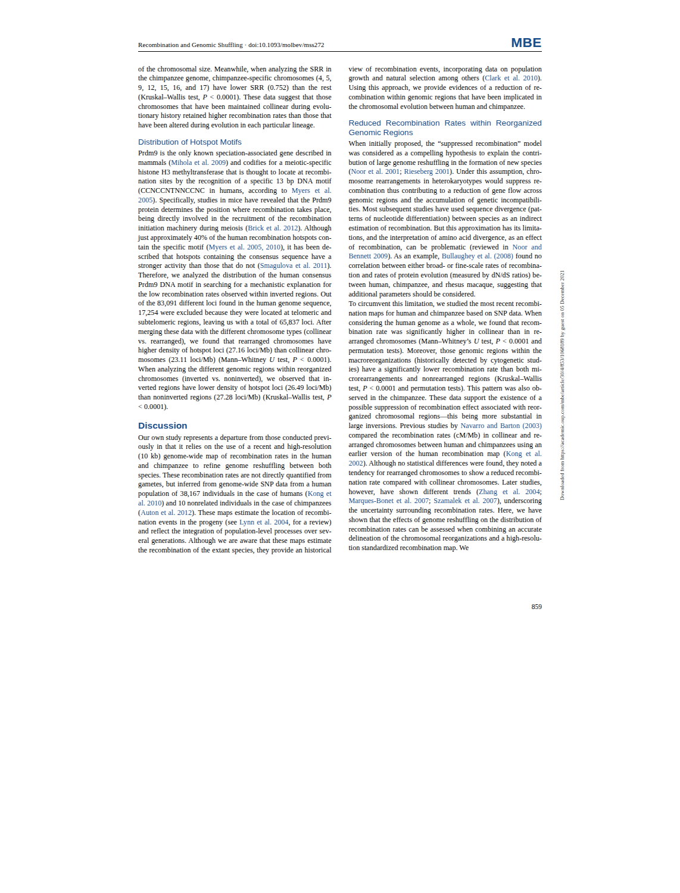Recombination and Genomic Shuffling · doi:10.1093/molbev/mss272
MBE
Downloaded from https://academic.oup.com/mbe/article/30/4/853/1068189 by guest on 05 December 2021
of the chromosomal size. Meanwhile, when analyzing the SRR in the chimpanzee genome, chimpanzee-specific chromosomes (4, 5, 9, 12, 15, 16, and 17) have lower SRR (0.752) than the rest (Kruskal–Wallis test, P < 0.0001). These data suggest that those chromosomes that have been maintained collinear during evolutionary history retained higher recombination rates than those that have been altered during evolution in each particular lineage.
Distribution of Hotspot Motifs
Prdm9 is the only known speciation-associated gene described in mammals (Mihola et al. 2009) and codifies for a meiotic-specific histone H3 methyltransferase that is thought to locate at recombination sites by the recognition of a specific 13 bp DNA motif (CCNCCNTNNCCNC in humans, according to Myers et al. 2005). Specifically, studies in mice have revealed that the Prdm9 protein determines the position where recombination takes place, being directly involved in the recruitment of the recombination initiation machinery during meiosis (Brick et al. 2012). Although just approximately 40% of the human recombination hotspots contain the specific motif (Myers et al. 2005, 2010), it has been described that hotspots containing the consensus sequence have a stronger activity than those that do not (Smagulova et al. 2011). Therefore, we analyzed the distribution of the human consensus Prdm9 DNA motif in searching for a mechanistic explanation for the low recombination rates observed within inverted regions. Out of the 83,091 different loci found in the human genome sequence, 17,254 were excluded because they were located at telomeric and subtelomeric regions, leaving us with a total of 65,837 loci. After merging these data with the different chromosome types (collinear vs. rearranged), we found that rearranged chromosomes have higher density of hotspot loci (27.16 loci/Mb) than collinear chromosomes (23.11 loci/Mb) (Mann–Whitney U test, P < 0.0001). When analyzing the different genomic regions within reorganized chromosomes (inverted vs. noninverted), we observed that inverted regions have lower density of hotspot loci (26.49 loci/Mb) than noninverted regions (27.28 loci/Mb) (Kruskal–Wallis test, P < 0.0001).
Discussion
Our own study represents a departure from those conducted previously in that it relies on the use of a recent and high-resolution (10 kb) genome-wide map of recombination rates in the human and chimpanzee to refine genome reshuffling between both species. These recombination rates are not directly quantified from gametes, but inferred from genome-wide SNP data from a human population of 38,167 individuals in the case of humans (Kong et al. 2010) and 10 nonrelated individuals in the case of chimpanzees (Auton et al. 2012). These maps estimate the location of recombination events in the progeny (see Lynn et al. 2004, for a review) and reflect the integration of population-level processes over several generations. Although we are aware that these maps estimate the recombination of the extant species, they provide an historical view of recombination events, incorporating data on population growth and natural selection among others (Clark et al. 2010). Using this approach, we provide evidences of a reduction of recombination within genomic regions that have been implicated in the chromosomal evolution between human and chimpanzee.
Reduced Recombination Rates within Reorganized Genomic Regions
When initially proposed, the “suppressed recombination” model was considered as a compelling hypothesis to explain the contribution of large genome reshuffling in the formation of new species (Noor et al. 2001; Rieseberg 2001). Under this assumption, chromosome rearrangements in heterokaryotypes would suppress recombination thus contributing to a reduction of gene flow across genomic regions and the accumulation of genetic incompatibilities. Most subsequent studies have used sequence divergence (patterns of nucleotide differentiation) between species as an indirect estimation of recombination. But this approximation has its limitations, and the interpretation of amino acid divergence, as an effect of recombination, can be problematic (reviewed in Noor and Bennett 2009). As an example, Bullaughey et al. (2008) found no correlation between either broad- or fine-scale rates of recombination and rates of protein evolution (measured by dN/dS ratios) between human, chimpanzee, and rhesus macaque, suggesting that additional parameters should be considered.
To circumvent this limitation, we studied the most recent recombination maps for human and chimpanzee based on SNP data. When considering the human genome as a whole, we found that recombination rate was significantly higher in collinear than in rearranged chromosomes (Mann–Whitney’s U test, P < 0.0001 and permutation tests). Moreover, those genomic regions within the macroreorganizations (historically detected by cytogenetic studies) have a significantly lower recombination rate than both microrearrangements and nonrearranged regions (Kruskal–Wallis test, P < 0.0001 and permutation tests). This pattern was also observed in the chimpanzee. These data support the existence of a possible suppression of recombination effect associated with reorganized chromosomal regions—this being more substantial in large inversions. Previous studies by Navarro and Barton (2003) compared the recombination rates (cM/Mb) in collinear and rearranged chromosomes between human and chimpanzees using an earlier version of the human recombination map (Kong et al. 2002). Although no statistical differences were found, they noted a tendency for rearranged chromosomes to show a reduced recombination rate compared with collinear chromosomes. Later studies, however, have shown different trends (Zhang et al. 2004; Marques-Bonet et al. 2007; Szamalek et al. 2007), underscoring the uncertainty surrounding recombination rates. Here, we have shown that the effects of genome reshuffling on the distribution of recombination rates can be assessed when combining an accurate delineation of the chromosomal reorganizations and a high-resolution standardized recombination map. We
859